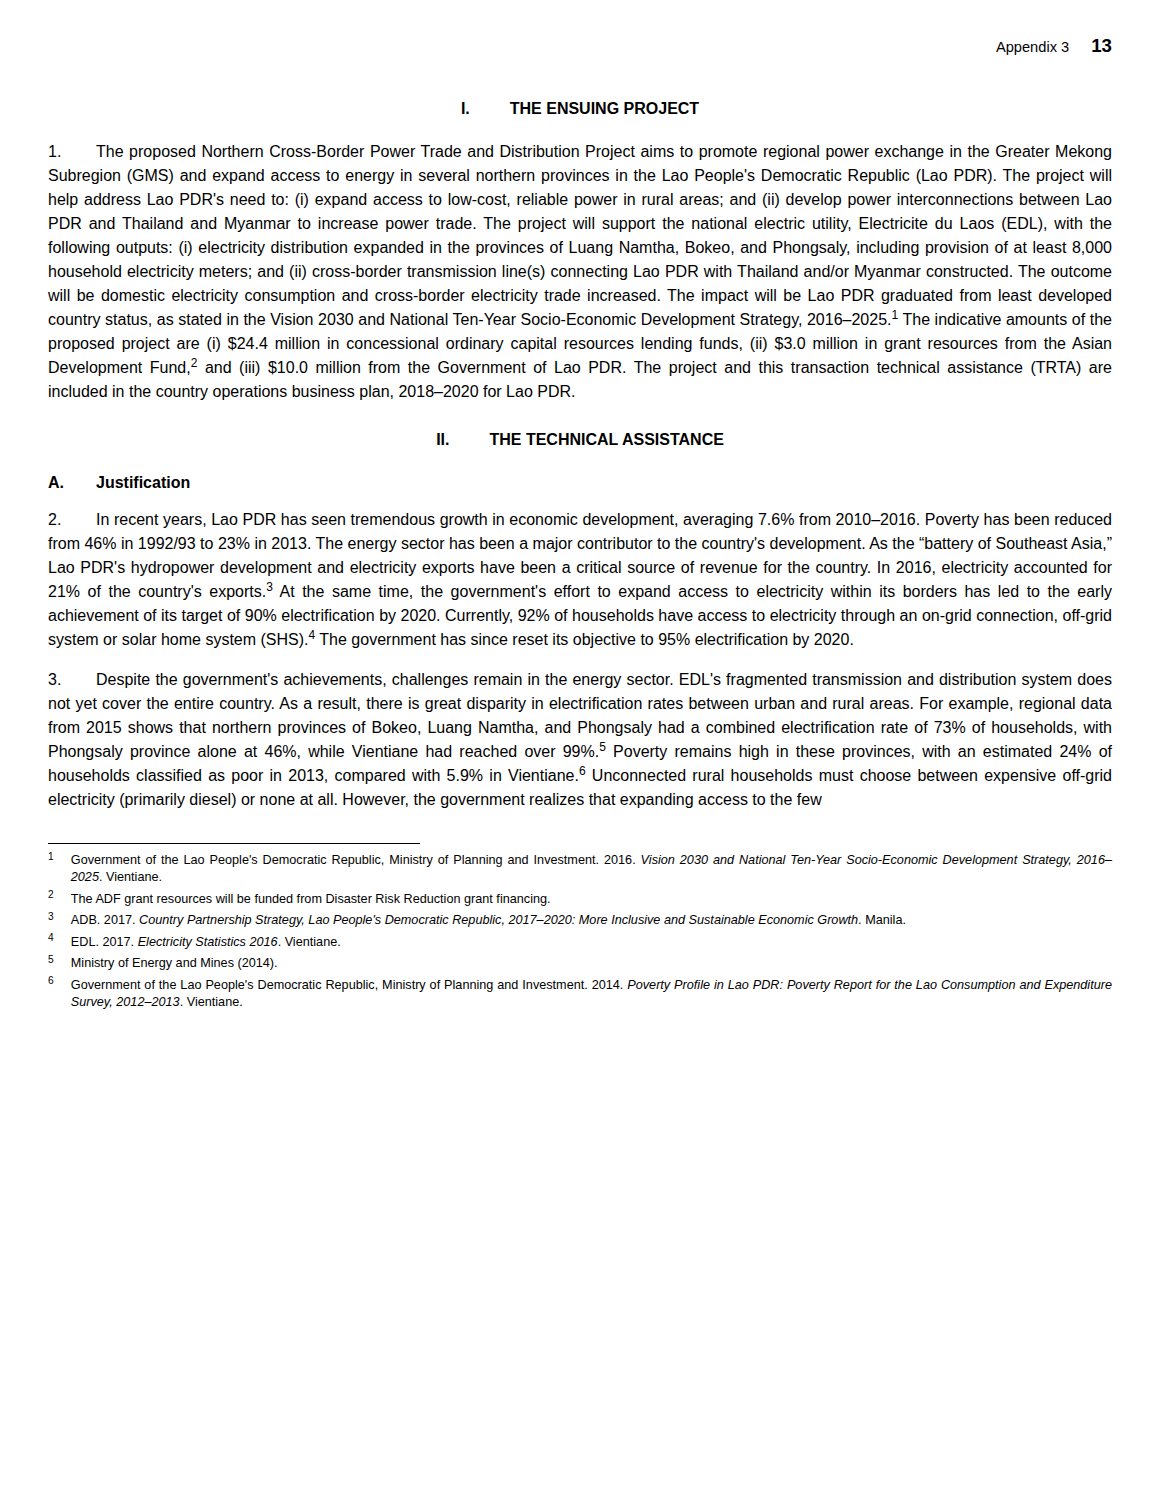Appendix 313
I. THE ENSUING PROJECT
1. The proposed Northern Cross-Border Power Trade and Distribution Project aims to promote regional power exchange in the Greater Mekong Subregion (GMS) and expand access to energy in several northern provinces in the Lao People's Democratic Republic (Lao PDR). The project will help address Lao PDR's need to: (i) expand access to low-cost, reliable power in rural areas; and (ii) develop power interconnections between Lao PDR and Thailand and Myanmar to increase power trade. The project will support the national electric utility, Electricite du Laos (EDL), with the following outputs: (i) electricity distribution expanded in the provinces of Luang Namtha, Bokeo, and Phongsaly, including provision of at least 8,000 household electricity meters; and (ii) cross-border transmission line(s) connecting Lao PDR with Thailand and/or Myanmar constructed. The outcome will be domestic electricity consumption and cross-border electricity trade increased. The impact will be Lao PDR graduated from least developed country status, as stated in the Vision 2030 and National Ten-Year Socio-Economic Development Strategy, 2016–2025.1 The indicative amounts of the proposed project are (i) $24.4 million in concessional ordinary capital resources lending funds, (ii) $3.0 million in grant resources from the Asian Development Fund,2 and (iii) $10.0 million from the Government of Lao PDR. The project and this transaction technical assistance (TRTA) are included in the country operations business plan, 2018–2020 for Lao PDR.
II. THE TECHNICAL ASSISTANCE
A. Justification
2. In recent years, Lao PDR has seen tremendous growth in economic development, averaging 7.6% from 2010–2016. Poverty has been reduced from 46% in 1992/93 to 23% in 2013. The energy sector has been a major contributor to the country's development. As the “battery of Southeast Asia,” Lao PDR's hydropower development and electricity exports have been a critical source of revenue for the country. In 2016, electricity accounted for 21% of the country's exports.3 At the same time, the government's effort to expand access to electricity within its borders has led to the early achievement of its target of 90% electrification by 2020. Currently, 92% of households have access to electricity through an on-grid connection, off-grid system or solar home system (SHS).4 The government has since reset its objective to 95% electrification by 2020.
3. Despite the government's achievements, challenges remain in the energy sector. EDL's fragmented transmission and distribution system does not yet cover the entire country. As a result, there is great disparity in electrification rates between urban and rural areas. For example, regional data from 2015 shows that northern provinces of Bokeo, Luang Namtha, and Phongsaly had a combined electrification rate of 73% of households, with Phongsaly province alone at 46%, while Vientiane had reached over 99%.5 Poverty remains high in these provinces, with an estimated 24% of households classified as poor in 2013, compared with 5.9% in Vientiane.6 Unconnected rural households must choose between expensive off-grid electricity (primarily diesel) or none at all. However, the government realizes that expanding access to the few
1 Government of the Lao People's Democratic Republic, Ministry of Planning and Investment. 2016. Vision 2030 and National Ten-Year Socio-Economic Development Strategy, 2016–2025. Vientiane.
2 The ADF grant resources will be funded from Disaster Risk Reduction grant financing.
3 ADB. 2017. Country Partnership Strategy, Lao People's Democratic Republic, 2017–2020: More Inclusive and Sustainable Economic Growth. Manila.
4 EDL. 2017. Electricity Statistics 2016. Vientiane.
5 Ministry of Energy and Mines (2014).
6 Government of the Lao People's Democratic Republic, Ministry of Planning and Investment. 2014. Poverty Profile in Lao PDR: Poverty Report for the Lao Consumption and Expenditure Survey, 2012–2013. Vientiane.